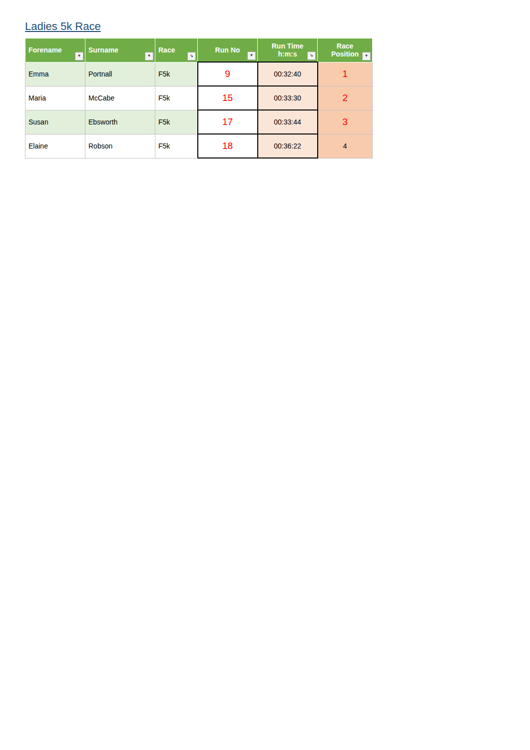Ladies 5k Race
| Forename ▼ | Surname ▼ | Race ↘ | Run No ▼ | Run Time h:m:s ↘ | Race Position ▼ |
| --- | --- | --- | --- | --- | --- |
| Emma | Portnall | F5k | 9 | 00:32:40 | 1 |
| Maria | McCabe | F5k | 15 | 00:33:30 | 2 |
| Susan | Ebsworth | F5k | 17 | 00:33:44 | 3 |
| Elaine | Robson | F5k | 18 | 00:36:22 | 4 |